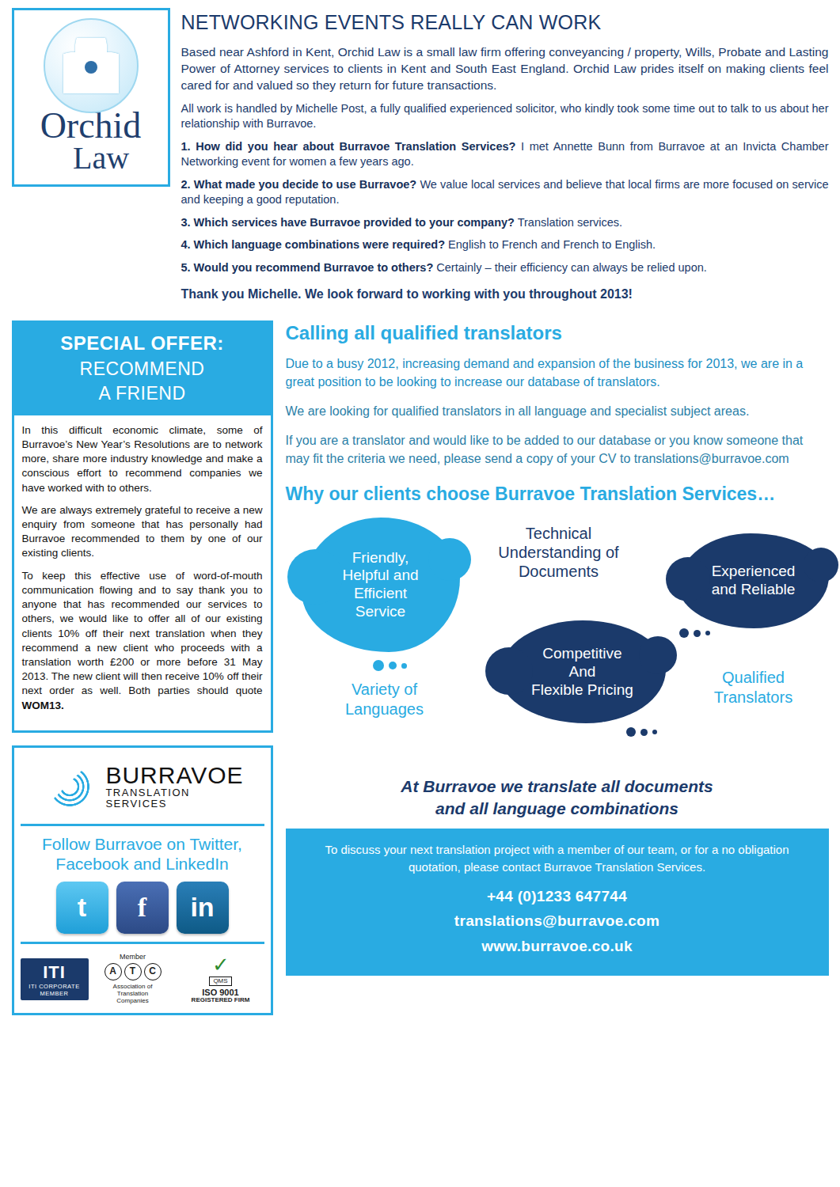Orchid Law
NETWORKING EVENTS REALLY CAN WORK
Based near Ashford in Kent, Orchid Law is a small law firm offering conveyancing / property, Wills, Probate and Lasting Power of Attorney services to clients in Kent and South East England. Orchid Law prides itself on making clients feel cared for and valued so they return for future transactions.
All work is handled by Michelle Post, a fully qualified experienced solicitor, who kindly took some time out to talk to us about her relationship with Burravoe.
1. How did you hear about Burravoe Translation Services? I met Annette Bunn from Burravoe at an Invicta Chamber Networking event for women a few years ago.
2. What made you decide to use Burravoe? We value local services and believe that local firms are more focused on service and keeping a good reputation.
3. Which services have Burravoe provided to your company? Translation services.
4. Which language combinations were required? English to French and French to English.
5. Would you recommend Burravoe to others? Certainly – their efficiency can always be relied upon.
Thank you Michelle. We look forward to working with you throughout 2013!
SPECIAL OFFER:
RECOMMEND
A FRIEND
In this difficult economic climate, some of Burravoe’s New Year’s Resolutions are to network more, share more industry knowledge and make a conscious effort to recommend companies we have worked with to others.
We are always extremely grateful to receive a new enquiry from someone that has personally had Burravoe recommended to them by one of our existing clients.
To keep this effective use of word-of-mouth communication flowing and to say thank you to anyone that has recommended our services to others, we would like to offer all of our existing clients 10% off their next translation when they recommend a new client who proceeds with a translation worth £200 or more before 31 May 2013. The new client will then receive 10% off their next order as well. Both parties should quote WOM13.
BURRAVOE
TRANSLATION
SERVICES
Follow Burravoe on Twitter, Facebook and LinkedIn
t
f
in
ITI
ITI CORPORATE MEMBER
Member
ATC
Association of
Translation
Companies
✓
QMS
ISO 9001
REGISTERED FIRM
Calling all qualified translators
Due to a busy 2012, increasing demand and expansion of the business for 2013, we are in a great position to be looking to increase our database of translators.
We are looking for qualified translators in all language and specialist subject areas.
If you are a translator and would like to be added to our database or you know someone that may fit the criteria we need, please send a copy of your CV to translations@burravoe.com
Why our clients choose Burravoe Translation Services…
Friendly,
Helpful and
Efficient
Service
Technical
Understanding of
Documents
Experienced
and Reliable
Competitive
And
Flexible Pricing
Variety of
Languages
Qualified
Translators
At Burravoe we translate all documents
and all language combinations
To discuss your next translation project with a member of our team, or for a no obligation quotation, please contact Burravoe Translation Services.
+44 (0)1233 647744
translations@burravoe.com
www.burravoe.co.uk